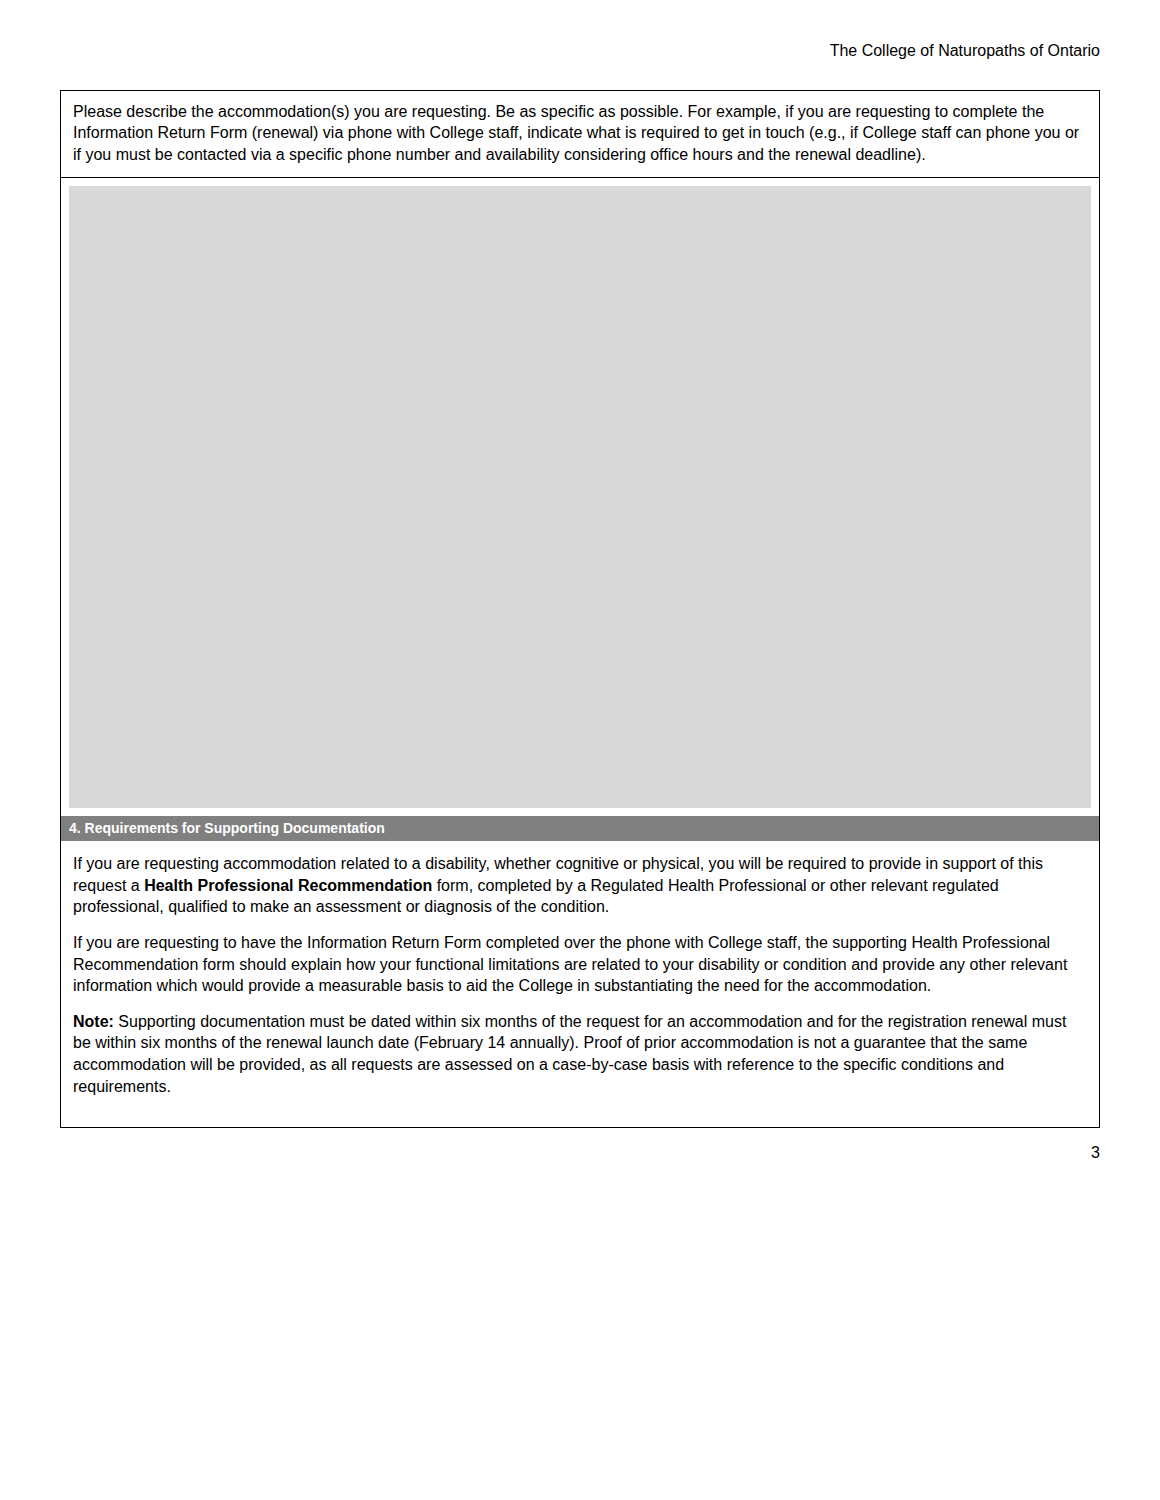The College of Naturopaths of Ontario
Please describe the accommodation(s) you are requesting. Be as specific as possible. For example, if you are requesting to complete the Information Return Form (renewal) via phone with College staff, indicate what is required to get in touch (e.g., if College staff can phone you or if you must be contacted via a specific phone number and availability considering office hours and the renewal deadline).
4. Requirements for Supporting Documentation
If you are requesting accommodation related to a disability, whether cognitive or physical, you will be required to provide in support of this request a Health Professional Recommendation form, completed by a Regulated Health Professional or other relevant regulated professional, qualified to make an assessment or diagnosis of the condition.
If you are requesting to have the Information Return Form completed over the phone with College staff, the supporting Health Professional Recommendation form should explain how your functional limitations are related to your disability or condition and provide any other relevant information which would provide a measurable basis to aid the College in substantiating the need for the accommodation.
Note: Supporting documentation must be dated within six months of the request for an accommodation and for the registration renewal must be within six months of the renewal launch date (February 14 annually). Proof of prior accommodation is not a guarantee that the same accommodation will be provided, as all requests are assessed on a case-by-case basis with reference to the specific conditions and requirements.
3